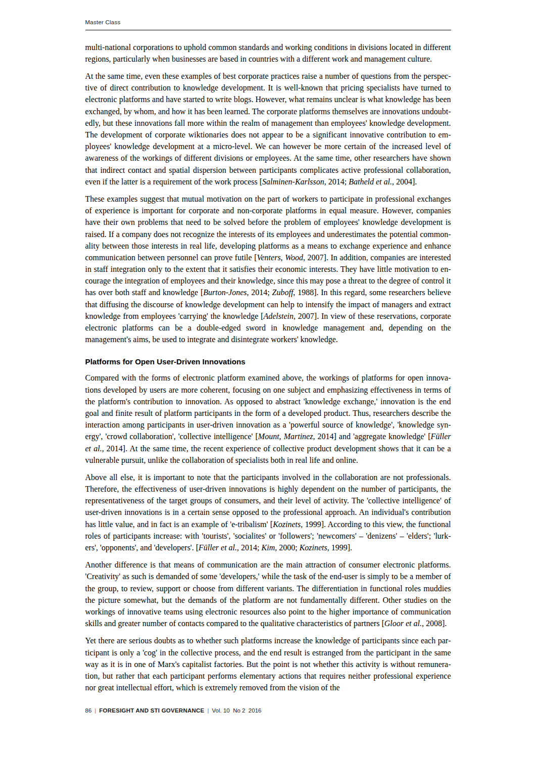Master Class
multi-national corporations to uphold common standards and working conditions in divisions located in different regions, particularly when businesses are based in countries with a different work and management culture.
At the same time, even these examples of best corporate practices raise a number of questions from the perspective of direct contribution to knowledge development. It is well-known that pricing specialists have turned to electronic platforms and have started to write blogs. However, what remains unclear is what knowledge has been exchanged, by whom, and how it has been learned. The corporate platforms themselves are innovations undoubtedly, but these innovations fall more within the realm of management than employees' knowledge development. The development of corporate wiktionaries does not appear to be a significant innovative contribution to employees' knowledge development at a micro-level. We can however be more certain of the increased level of awareness of the workings of different divisions or employees. At the same time, other researchers have shown that indirect contact and spatial dispersion between participants complicates active professional collaboration, even if the latter is a requirement of the work process [Salminen-Karlsson, 2014; Batheld et al., 2004].
These examples suggest that mutual motivation on the part of workers to participate in professional exchanges of experience is important for corporate and non-corporate platforms in equal measure. However, companies have their own problems that need to be solved before the problem of employees' knowledge development is raised. If a company does not recognize the interests of its employees and underestimates the potential commonality between those interests in real life, developing platforms as a means to exchange experience and enhance communication between personnel can prove futile [Venters, Wood, 2007]. In addition, companies are interested in staff integration only to the extent that it satisfies their economic interests. They have little motivation to encourage the integration of employees and their knowledge, since this may pose a threat to the degree of control it has over both staff and knowledge [Burton-Jones, 2014; Zuboff, 1988]. In this regard, some researchers believe that diffusing the discourse of knowledge development can help to intensify the impact of managers and extract knowledge from employees 'carrying' the knowledge [Adelstein, 2007]. In view of these reservations, corporate electronic platforms can be a double-edged sword in knowledge management and, depending on the management's aims, be used to integrate and disintegrate workers' knowledge.
Platforms for Open User-Driven Innovations
Compared with the forms of electronic platform examined above, the workings of platforms for open innovations developed by users are more coherent, focusing on one subject and emphasizing effectiveness in terms of the platform's contribution to innovation. As opposed to abstract 'knowledge exchange,' innovation is the end goal and finite result of platform participants in the form of a developed product. Thus, researchers describe the interaction among participants in user-driven innovation as a 'powerful source of knowledge', 'knowledge synergy', 'crowd collaboration', 'collective intelligence' [Mount, Martinez, 2014] and 'aggregate knowledge' [Füller et al., 2014]. At the same time, the recent experience of collective product development shows that it can be a vulnerable pursuit, unlike the collaboration of specialists both in real life and online.
Above all else, it is important to note that the participants involved in the collaboration are not professionals. Therefore, the effectiveness of user-driven innovations is highly dependent on the number of participants, the representativeness of the target groups of consumers, and their level of activity. The 'collective intelligence' of user-driven innovations is in a certain sense opposed to the professional approach. An individual's contribution has little value, and in fact is an example of 'e-tribalism' [Kozinets, 1999]. According to this view, the functional roles of participants increase: with 'tourists', 'socialites' or 'followers'; 'newcomers' – 'denizens' – 'elders'; 'lurkers', 'opponents', and 'developers'. [Füller et al., 2014; Kim, 2000; Kozinets, 1999].
Another difference is that means of communication are the main attraction of consumer electronic platforms. 'Creativity' as such is demanded of some 'developers,' while the task of the end-user is simply to be a member of the group, to review, support or choose from different variants. The differentiation in functional roles muddies the picture somewhat, but the demands of the platform are not fundamentally different. Other studies on the workings of innovative teams using electronic resources also point to the higher importance of communication skills and greater number of contacts compared to the qualitative characteristics of partners [Gloor et al., 2008].
Yet there are serious doubts as to whether such platforms increase the knowledge of participants since each participant is only a 'cog' in the collective process, and the end result is estranged from the participant in the same way as it is in one of Marx's capitalist factories. But the point is not whether this activity is without remuneration, but rather that each participant performs elementary actions that requires neither professional experience nor great intellectual effort, which is extremely removed from the vision of the
86 | FORESIGHT AND STI GOVERNANCE | Vol. 10 No 2 2016